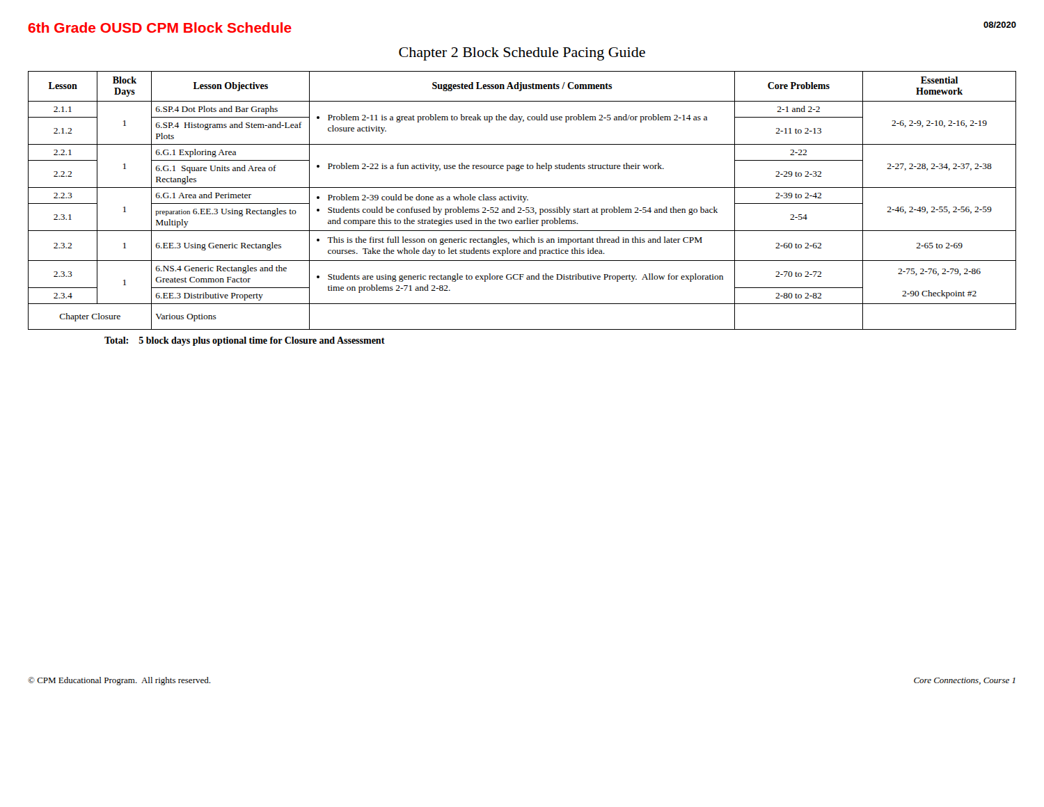6th Grade OUSD CPM Block Schedule
08/2020
Chapter 2 Block Schedule Pacing Guide
| Lesson | Block Days | Lesson Objectives | Suggested Lesson Adjustments / Comments | Core Problems | Essential Homework |
| --- | --- | --- | --- | --- | --- |
| 2.1.1 | 1 | 6.SP.4 Dot Plots and Bar Graphs | Problem 2-11 is a great problem to break up the day, could use problem 2-5 and/or problem 2-14 as a closure activity. | 2-1 and 2-2 | 2-6, 2-9, 2-10, 2-16, 2-19 |
| 2.1.2 | 6.SP.4 Histograms and Stem-and-Leaf Plots | 2-11 to 2-13 |
| 2.2.1 | 1 | 6.G.1 Exploring Area | Problem 2-22 is a fun activity, use the resource page to help students structure their work. | 2-22 | 2-27, 2-28, 2-34, 2-37, 2-38 |
| 2.2.2 | 6.G.1 Square Units and Area of Rectangles | 2-29 to 2-32 |
| 2.2.3 | 1 | 6.G.1 Area and Perimeter | Problem 2-39 could be done as a whole class activity. Students could be confused by problems 2-52 and 2-53, possibly start at problem 2-54 and then go back and compare this to the strategies used in the two earlier problems. | 2-39 to 2-42 | 2-46, 2-49, 2-55, 2-56, 2-59 |
| 2.3.1 | preparation 6.EE.3 Using Rectangles to Multiply | 2-54 |
| 2.3.2 | 1 | 6.EE.3 Using Generic Rectangles | This is the first full lesson on generic rectangles, which is an important thread in this and later CPM courses. Take the whole day to let students explore and practice this idea. | 2-60 to 2-62 | 2-65 to 2-69 |
| 2.3.3 | 1 | 6.NS.4 Generic Rectangles and the Greatest Common Factor | Students are using generic rectangle to explore GCF and the Distributive Property. Allow for exploration time on problems 2-71 and 2-82. | 2-70 to 2-72 | 2-75, 2-76, 2-79, 2-86 2-90 Checkpoint #2 |
| 2.3.4 | 6.EE.3 Distributive Property | 2-80 to 2-82 |
| Chapter Closure | Various Options | | | |
Total: 5 block days plus optional time for Closure and Assessment
© CPM Educational Program. All rights reserved.
Core Connections, Course 1